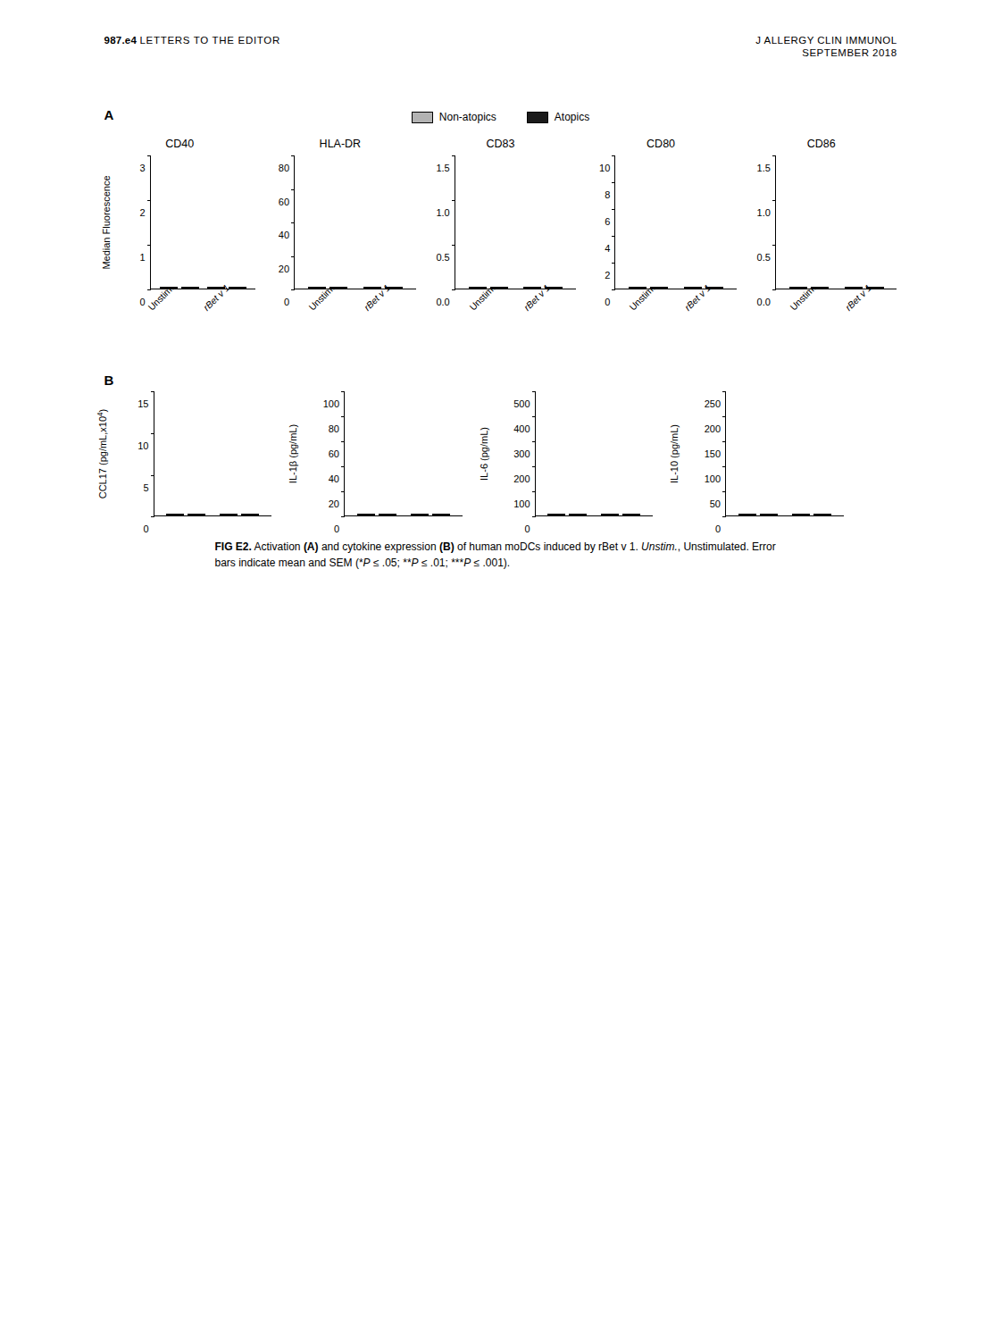987.e4 LETTERS TO THE EDITOR
J ALLERGY CLIN IMMUNOL
SEPTEMBER 2018
A
Non-atopics
Atopics
CD40
Median Fluorescence
3
2
1
0
Unstim.
rBet v 1
HLA-DR
80
60
40
20
0
Unstim.
rBet v 1
CD83
1.5
1.0
0.5
0.0
Unstim.
rBet v 1
CD80
10
8
6
4
2
0
Unstim.
rBet v 1
CD86
1.5
1.0
0.5
0.0
Unstim.
rBet v 1
B
CCL17 (pg/mL,x104)
15
10
5
0
IL-1β (pg/mL)
100
80
60
40
20
0
IL-6 (pg/mL)
500
400
300
200
100
0
IL-10 (pg/mL)
250
200
150
100
50
0
FIG E2. Activation (A) and cytokine expression (B) of human moDCs induced by rBet v 1. Unstim., Unstimulated. Error bars indicate mean and SEM (*P ≤ .05; **P ≤ .01; ***P ≤ .001).